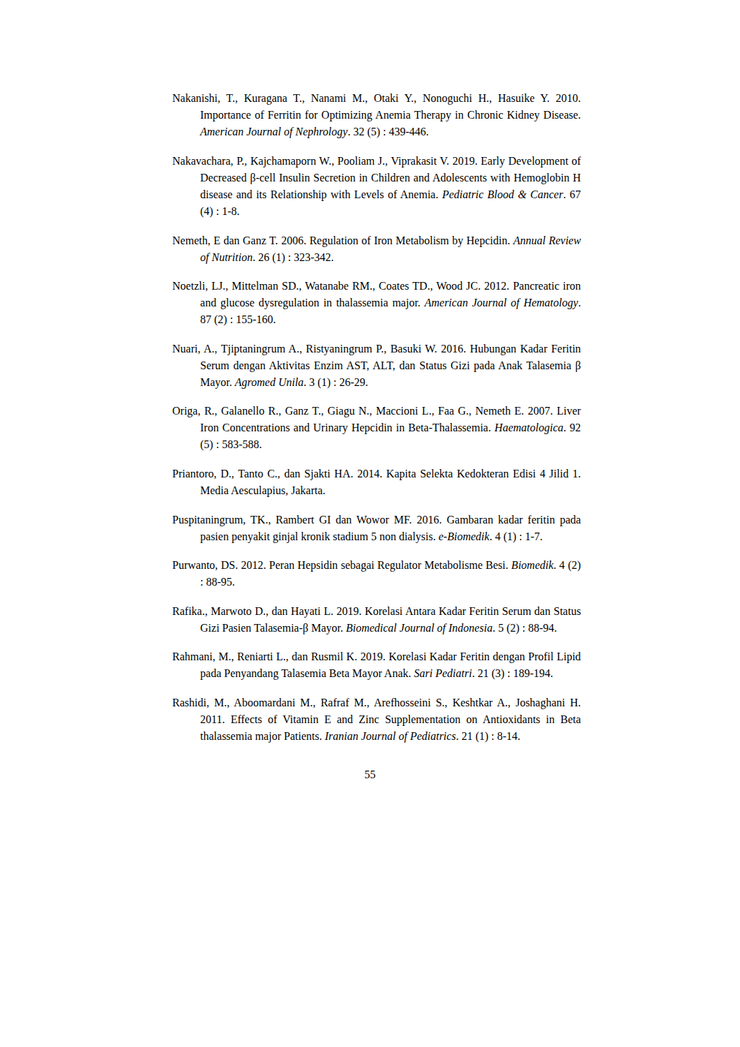Nakanishi, T., Kuragana T., Nanami M., Otaki Y., Nonoguchi H., Hasuike Y. 2010. Importance of Ferritin for Optimizing Anemia Therapy in Chronic Kidney Disease. American Journal of Nephrology. 32 (5) : 439-446.
Nakavachara, P., Kajchamaporn W., Pooliam J., Viprakasit V. 2019. Early Development of Decreased β-cell Insulin Secretion in Children and Adolescents with Hemoglobin H disease and its Relationship with Levels of Anemia. Pediatric Blood & Cancer. 67 (4) : 1-8.
Nemeth, E dan Ganz T. 2006. Regulation of Iron Metabolism by Hepcidin. Annual Review of Nutrition. 26 (1) : 323-342.
Noetzli, LJ., Mittelman SD., Watanabe RM., Coates TD., Wood JC. 2012. Pancreatic iron and glucose dysregulation in thalassemia major. American Journal of Hematology. 87 (2) : 155-160.
Nuari, A., Tjiptaningrum A., Ristyaningrum P., Basuki W. 2016. Hubungan Kadar Feritin Serum dengan Aktivitas Enzim AST, ALT, dan Status Gizi pada Anak Talasemia β Mayor. Agromed Unila. 3 (1) : 26-29.
Origa, R., Galanello R., Ganz T., Giagu N., Maccioni L., Faa G., Nemeth E. 2007. Liver Iron Concentrations and Urinary Hepcidin in Beta-Thalassemia. Haematologica. 92 (5) : 583-588.
Priantoro, D., Tanto C., dan Sjakti HA. 2014. Kapita Selekta Kedokteran Edisi 4 Jilid 1. Media Aesculapius, Jakarta.
Puspitaningrum, TK., Rambert GI dan Wowor MF. 2016. Gambaran kadar feritin pada pasien penyakit ginjal kronik stadium 5 non dialysis. e-Biomedik. 4 (1) : 1-7.
Purwanto, DS. 2012. Peran Hepsidin sebagai Regulator Metabolisme Besi. Biomedik. 4 (2) : 88-95.
Rafika., Marwoto D., dan Hayati L. 2019. Korelasi Antara Kadar Feritin Serum dan Status Gizi Pasien Talasemia-β Mayor. Biomedical Journal of Indonesia. 5 (2) : 88-94.
Rahmani, M., Reniarti L., dan Rusmil K. 2019. Korelasi Kadar Feritin dengan Profil Lipid pada Penyandang Talasemia Beta Mayor Anak. Sari Pediatri. 21 (3) : 189-194.
Rashidi, M., Aboomardani M., Rafraf M., Arefhosseini S., Keshtkar A., Joshaghani H. 2011. Effects of Vitamin E and Zinc Supplementation on Antioxidants in Beta thalassemia major Patients. Iranian Journal of Pediatrics. 21 (1) : 8-14.
55